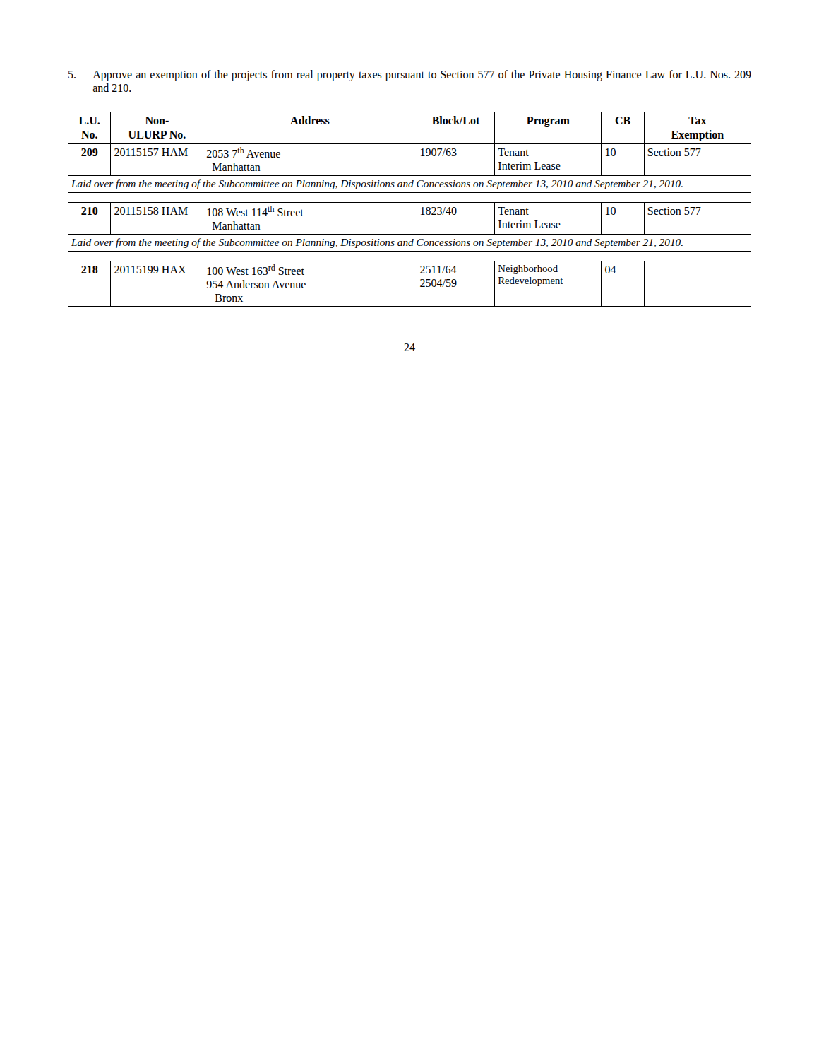5.
Approve an exemption of the projects from real property taxes pursuant to Section 577 of the Private Housing Finance Law for L.U. Nos. 209 and 210.
| L.U. No. | Non- ULURP No. | Address | Block/Lot | Program | CB | Tax Exemption |
| --- | --- | --- | --- | --- | --- | --- |
| 209 | 20115157 HAM | 2053 7 th Avenue Manhattan | 1907/63 | Tenant Interim Lease | 10 | Section 577 |
| Laid over from the meeting of the Subcommittee on Planning, Dispositions and Concessions on September 13, 2010 and September 21, 2010. |
| 210 | 20115158 HAM | 108 West 114 th Street Manhattan | 1823/40 | Tenant Interim Lease | 10 | Section 577 |
| Laid over from the meeting of the Subcommittee on Planning, Dispositions and Concessions on September 13, 2010 and September 21, 2010. |
| 218 | 20115199 HAX | 100 West 163 rd Street 954 Anderson Avenue Bronx | 2511/64 2504/59 | Neighborhood Redevelopment | 04 | |
24